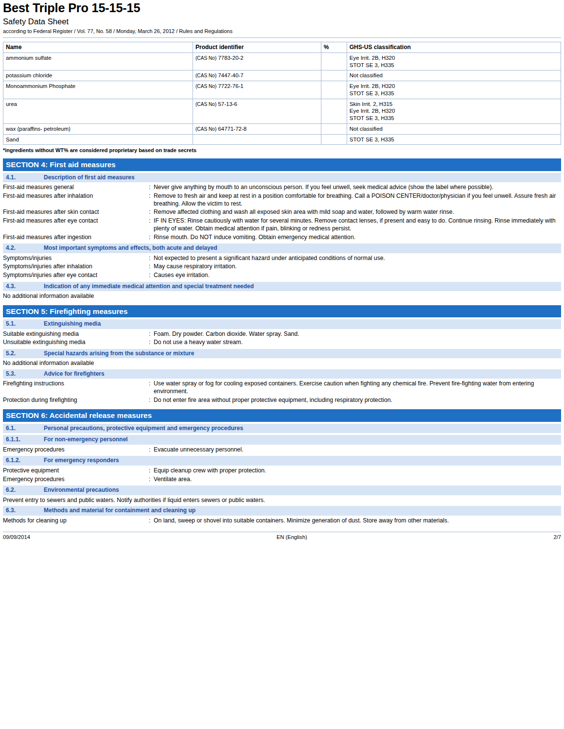Best Triple Pro 15-15-15
Safety Data Sheet
according to Federal Register / Vol. 77, No. 58 / Monday, March 26, 2012 / Rules and Regulations
| Name | Product identifier | % | GHS-US classification |
| --- | --- | --- | --- |
| ammonium sulfate | (CAS No) 7783-20-2 | | Eye Irrit. 2B, H320 STOT SE 3, H335 |
| potassium chloride | (CAS No) 7447-40-7 | | Not classified |
| Monoammonium Phosphate | (CAS No) 7722-76-1 | | Eye Irrit. 2B, H320 STOT SE 3, H335 |
| urea | (CAS No) 57-13-6 | | Skin Irrit. 2, H315 Eye Irrit. 2B, H320 STOT SE 3, H335 |
| wax (paraffins- petroleum) | (CAS No) 64771-72-8 | | Not classified |
| Sand | | | STOT SE 3, H335 |
*ingredients without WT% are considered proprietary based on trade secrets
SECTION 4: First aid measures
4.1. Description of first aid measures
| First-aid measures general | : | Never give anything by mouth to an unconscious person. If you feel unwell, seek medical advice (show the label where possible). |
| First-aid measures after inhalation | : | Remove to fresh air and keep at rest in a position comfortable for breathing. Call a POISON CENTER/doctor/physician if you feel unwell. Assure fresh air breathing. Allow the victim to rest. |
| First-aid measures after skin contact | : | Remove affected clothing and wash all exposed skin area with mild soap and water, followed by warm water rinse. |
| First-aid measures after eye contact | : | IF IN EYES: Rinse cautiously with water for several minutes. Remove contact lenses, if present and easy to do. Continue rinsing. Rinse immediately with plenty of water. Obtain medical attention if pain, blinking or redness persist. |
| First-aid measures after ingestion | : | Rinse mouth. Do NOT induce vomiting. Obtain emergency medical attention. |
4.2. Most important symptoms and effects, both acute and delayed
| Symptoms/injuries | : | Not expected to present a significant hazard under anticipated conditions of normal use. |
| Symptoms/injuries after inhalation | : | May cause respiratory irritation. |
| Symptoms/injuries after eye contact | : | Causes eye irritation. |
4.3. Indication of any immediate medical attention and special treatment needed
No additional information available
SECTION 5: Firefighting measures
5.1. Extinguishing media
| Suitable extinguishing media | : | Foam. Dry powder. Carbon dioxide. Water spray. Sand. |
| Unsuitable extinguishing media | : | Do not use a heavy water stream. |
5.2. Special hazards arising from the substance or mixture
No additional information available
5.3. Advice for firefighters
| Firefighting instructions | : | Use water spray or fog for cooling exposed containers. Exercise caution when fighting any chemical fire. Prevent fire-fighting water from entering environment. |
| Protection during firefighting | : | Do not enter fire area without proper protective equipment, including respiratory protection. |
SECTION 6: Accidental release measures
6.1. Personal precautions, protective equipment and emergency procedures
6.1.1. For non-emergency personnel
| Emergency procedures | : | Evacuate unnecessary personnel. |
6.1.2. For emergency responders
| Protective equipment | : | Equip cleanup crew with proper protection. |
| Emergency procedures | : | Ventilate area. |
6.2. Environmental precautions
Prevent entry to sewers and public waters. Notify authorities if liquid enters sewers or public waters.
6.3. Methods and material for containment and cleaning up
| Methods for cleaning up | : | On land, sweep or shovel into suitable containers. Minimize generation of dust. Store away from other materials. |
09/09/2014
EN (English)
2/7